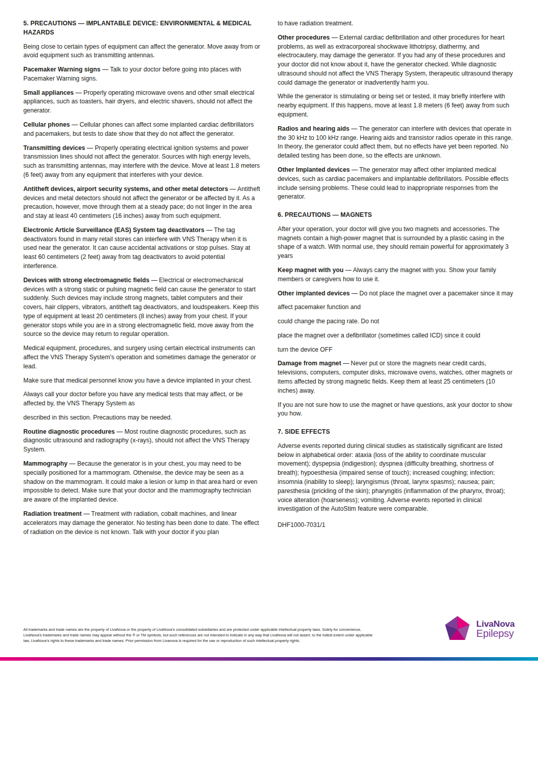5. Precautions — Implantable Device: Environmental & Medical Hazards
Being close to certain types of equipment can affect the generator. Move away from or avoid equipment such as transmitting antennas.
Pacemaker Warning signs — Talk to your doctor before going into places with Pacemaker Warning signs.
Small appliances — Properly operating microwave ovens and other small electrical appliances, such as toasters, hair dryers, and electric shavers, should not affect the generator.
Cellular phones — Cellular phones can affect some implanted cardiac defibrillators and pacemakers, but tests to date show that they do not affect the generator.
Transmitting devices — Properly operating electrical ignition systems and power transmission lines should not affect the generator. Sources with high energy levels, such as transmitting antennas, may interfere with the device. Move at least 1.8 meters (6 feet) away from any equipment that interferes with your device.
Antitheft devices, airport security systems, and other metal detectors — Antitheft devices and metal detectors should not affect the generator or be affected by it. As a precaution, however, move through them at a steady pace; do not linger in the area and stay at least 40 centimeters (16 inches) away from such equipment.
Electronic Article Surveillance (EAS) System tag deactivators — The tag deactivators found in many retail stores can interfere with VNS Therapy when it is used near the generator. It can cause accidental activations or stop pulses. Stay at least 60 centimeters (2 feet) away from tag deactivators to avoid potential interference.
Devices with strong electromagnetic fields — Electrical or electromechanical devices with a strong static or pulsing magnetic field can cause the generator to start suddenly. Such devices may include strong magnets, tablet computers and their covers, hair clippers, vibrators, antitheft tag deactivators, and loudspeakers. Keep this type of equipment at least 20 centimeters (8 inches) away from your chest. If your generator stops while you are in a strong electromagnetic field, move away from the source so the device may return to regular operation.
Medical equipment, procedures, and surgery using certain electrical instruments can affect the VNS Therapy System's operation and sometimes damage the generator or lead.
Make sure that medical personnel know you have a device implanted in your chest.
Always call your doctor before you have any medical tests that may affect, or be affected by, the VNS Therapy System as
described in this section. Precautions may be needed.
Routine diagnostic procedures — Most routine diagnostic procedures, such as diagnostic ultrasound and radiography (x-rays), should not affect the VNS Therapy System.
Mammography — Because the generator is in your chest, you may need to be specially positioned for a mammogram. Otherwise, the device may be seen as a shadow on the mammogram. It could make a lesion or lump in that area hard or even impossible to detect. Make sure that your doctor and the mammography technician are aware of the implanted device.
Radiation treatment — Treatment with radiation, cobalt machines, and linear accelerators may damage the generator. No testing has been done to date. The effect of radiation on the device is not known. Talk with your doctor if you plan
to have radiation treatment.
Other procedures — External cardiac defibrillation and other procedures for heart problems, as well as extracorporeal shockwave lithotripsy, diathermy, and electrocautery, may damage the generator. If you had any of these procedures and your doctor did not know about it, have the generator checked. While diagnostic ultrasound should not affect the VNS Therapy System, therapeutic ultrasound therapy could damage the generator or inadvertently harm you.
While the generator is stimulating or being set or tested, it may briefly interfere with nearby equipment. If this happens, move at least 1.8 meters (6 feet) away from such equipment.
Radios and hearing aids — The generator can interfere with devices that operate in the 30 kHz to 100 kHz range. Hearing aids and transistor radios operate in this range. In theory, the generator could affect them, but no effects have yet been reported. No detailed testing has been done, so the effects are unknown.
Other Implanted devices — The generator may affect other implanted medical devices, such as cardiac pacemakers and implantable defibrillators. Possible effects include sensing problems. These could lead to inappropriate responses from the generator.
6. Precautions — Magnets
After your operation, your doctor will give you two magnets and accessories. The magnets contain a high-power magnet that is surrounded by a plastic casing in the shape of a watch. With normal use, they should remain powerful for approximately 3 years
Keep magnet with you — Always carry the magnet with you. Show your family members or caregivers how to use it.
Other implanted devices — Do not place the magnet over a pacemaker since it may
affect pacemaker function and
could change the pacing rate. Do not
place the magnet over a defibrillator (sometimes called ICD) since it could
turn the device OFF
Damage from magnet — Never put or store the magnets near credit cards, televisions, computers, computer disks, microwave ovens, watches, other magnets or items affected by strong magnetic fields. Keep them at least 25 centimeters (10 inches) away.
If you are not sure how to use the magnet or have questions, ask your doctor to show you how.
7. Side Effects
Adverse events reported during clinical studies as statistically significant are listed below in alphabetical order: ataxia (loss of the ability to coordinate muscular movement); dyspepsia (indigestion); dyspnea (difficulty breathing, shortness of breath); hypoesthesia (impaired sense of touch); increased coughing; infection; insomnia (inability to sleep); laryngismus (throat, larynx spasms); nausea; pain; paresthesia (prickling of the skin); pharyngitis (inflammation of the pharynx, throat); voice alteration (hoarseness); vomiting. Adverse events reported in clinical investigation of the AutoStim feature were comparable.
DHF1000-7031/1
All trademarks and trade names are the property of LivaNova or the property of LivaNova's consolidated subsidiaries and are protected under applicable intellectual property laws. Solely for convenience, LivaNova's trademarks and trade names may appear without the ® or TM symbols, but such references are not intended to indicate in any way that LivaNova will not assert, to the fullest extent under applicable law, LivaNova's rights to these trademarks and trade names. Prior permission from Livanova is required for the use or reproduction of such intellectual property rights.
LivaNova
Epilepsy